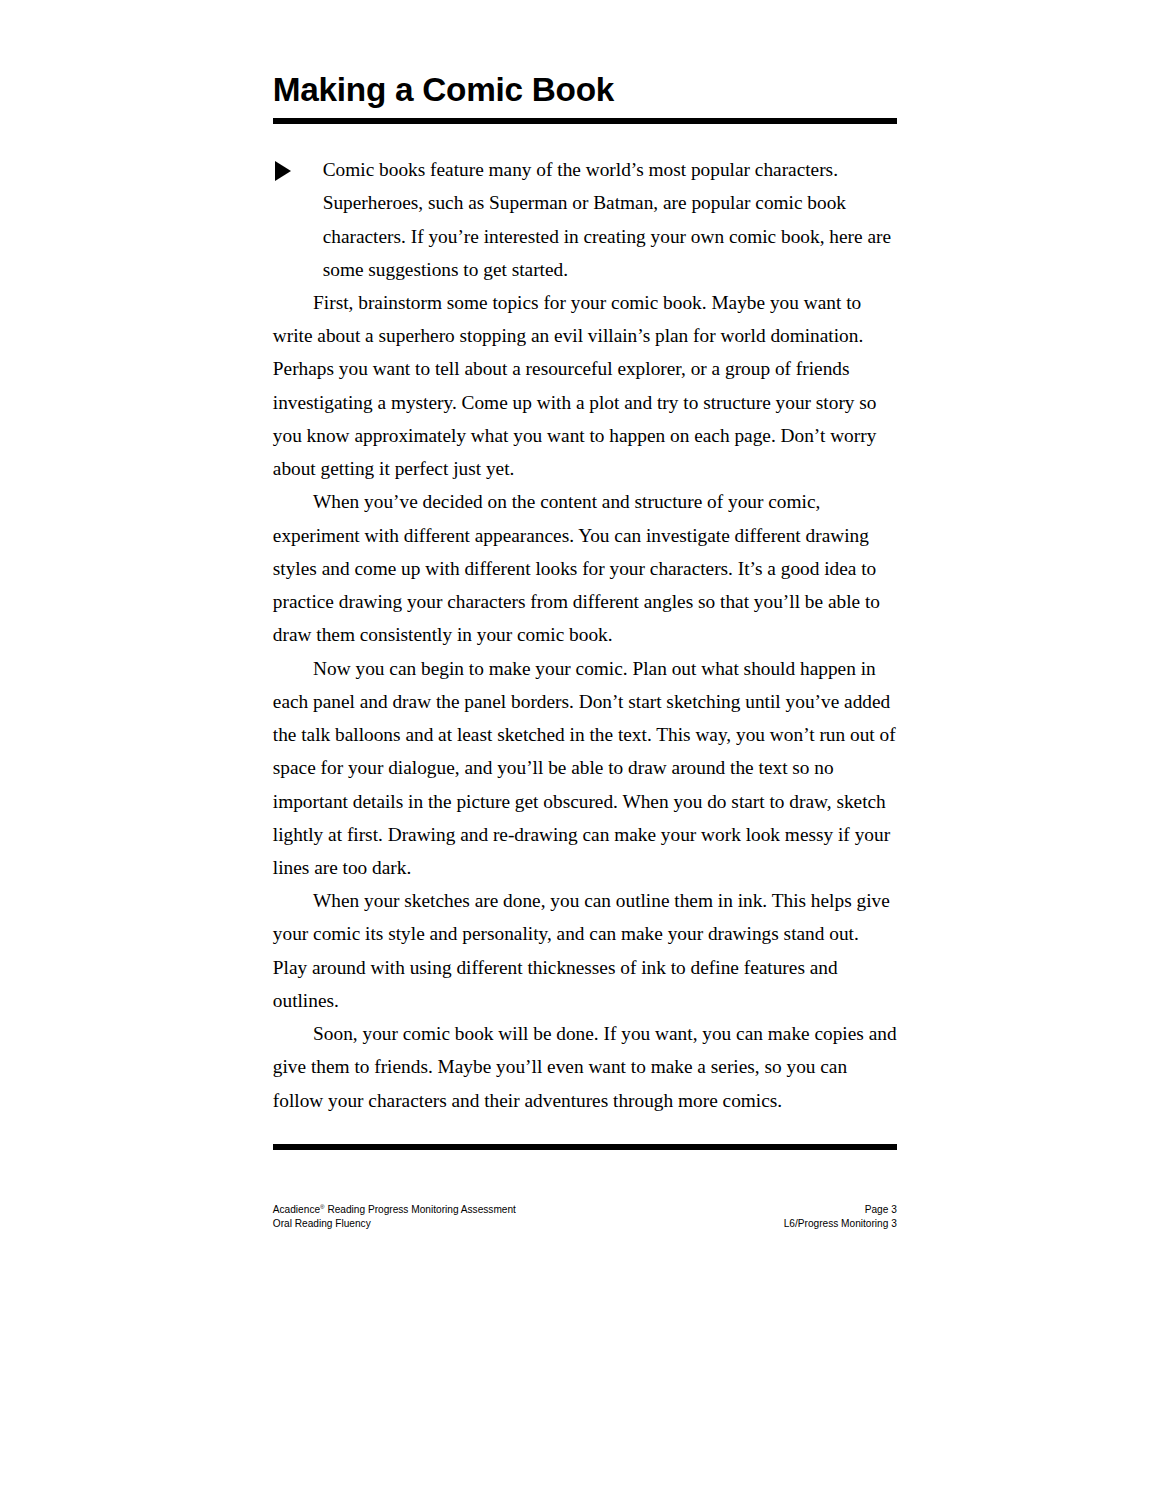Making a Comic Book
Comic books feature many of the world’s most popular characters. Superheroes, such as Superman or Batman, are popular comic book characters. If you’re interested in creating your own comic book, here are some suggestions to get started.
First, brainstorm some topics for your comic book. Maybe you want to write about a superhero stopping an evil villain’s plan for world domination. Perhaps you want to tell about a resourceful explorer, or a group of friends investigating a mystery. Come up with a plot and try to structure your story so you know approximately what you want to happen on each page. Don’t worry about getting it perfect just yet.
When you’ve decided on the content and structure of your comic, experiment with different appearances. You can investigate different drawing styles and come up with different looks for your characters. It’s a good idea to practice drawing your characters from different angles so that you’ll be able to draw them consistently in your comic book.
Now you can begin to make your comic. Plan out what should happen in each panel and draw the panel borders. Don’t start sketching until you’ve added the talk balloons and at least sketched in the text. This way, you won’t run out of space for your dialogue, and you’ll be able to draw around the text so no important details in the picture get obscured. When you do start to draw, sketch lightly at first. Drawing and re-drawing can make your work look messy if your lines are too dark.
When your sketches are done, you can outline them in ink. This helps give your comic its style and personality, and can make your drawings stand out. Play around with using different thicknesses of ink to define features and outlines.
Soon, your comic book will be done. If you want, you can make copies and give them to friends. Maybe you’ll even want to make a series, so you can follow your characters and their adventures through more comics.
Acadience® Reading Progress Monitoring Assessment
Oral Reading Fluency
Page 3
L6/Progress Monitoring 3